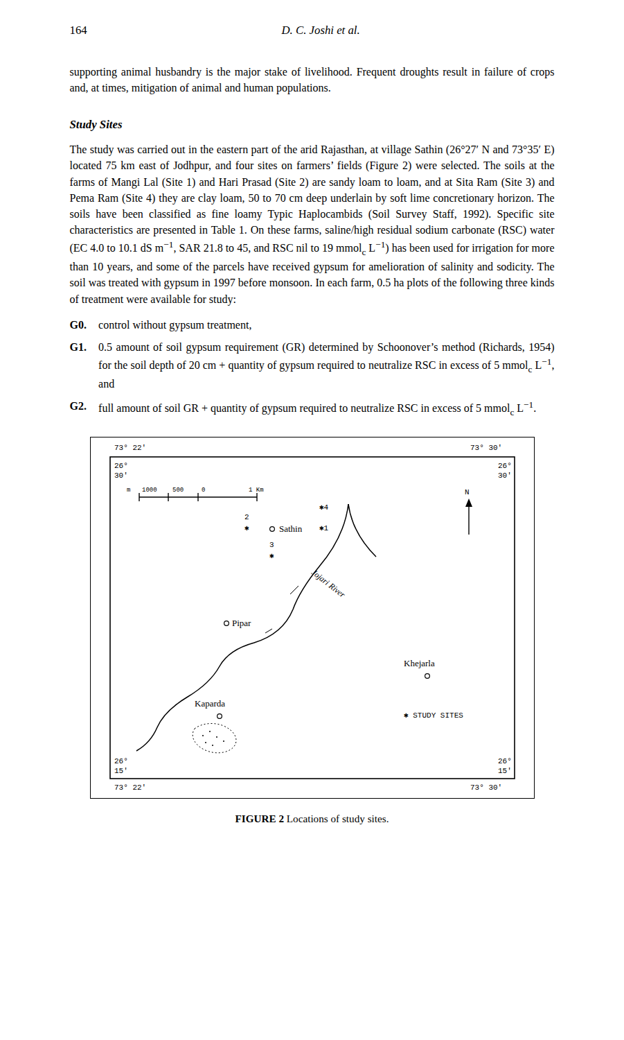164 D. C. Joshi et al.
supporting animal husbandry is the major stake of livelihood. Frequent droughts result in failure of crops and, at times, mitigation of animal and human populations.
Study Sites
The study was carried out in the eastern part of the arid Rajasthan, at village Sathin (26°27′ N and 73°35′ E) located 75 km east of Jodhpur, and four sites on farmers’ fields (Figure 2) were selected. The soils at the farms of Mangi Lal (Site 1) and Hari Prasad (Site 2) are sandy loam to loam, and at Sita Ram (Site 3) and Pema Ram (Site 4) they are clay loam, 50 to 70 cm deep underlain by soft lime concretionary horizon. The soils have been classified as fine loamy Typic Haplocambids (Soil Survey Staff, 1992). Specific site characteristics are presented in Table 1. On these farms, saline/high residual sodium carbonate (RSC) water (EC 4.0 to 10.1 dS m−1, SAR 21.8 to 45, and RSC nil to 19 mmolc L−1) has been used for irrigation for more than 10 years, and some of the parcels have received gypsum for amelioration of salinity and sodicity. The soil was treated with gypsum in 1997 before monsoon. In each farm, 0.5 ha plots of the following three kinds of treatment were available for study:
G0.
control without gypsum treatment,
G1.
0.5 amount of soil gypsum requirement (GR) determined by Schoonover’s method (Richards, 1954) for the soil depth of 20 cm + quantity of gypsum required to neutralize RSC in excess of 5 mmolc L−1, and
G2.
full amount of soil GR + quantity of gypsum required to neutralize RSC in excess of 5 mmolc L−1.
73° 22′ 26° 30′ 73° 30′ 26° 30′ 26° 15′ 73° 22′ 26° 15′ 73° 30′ m 1000 500 0 1 Km N ✱4 2 ✱ Sathin ✱1 3 ✱ Jojari River Pipar Khejarla Kaparda ✱ STUDY SITES
FIGURE 2 Locations of study sites.